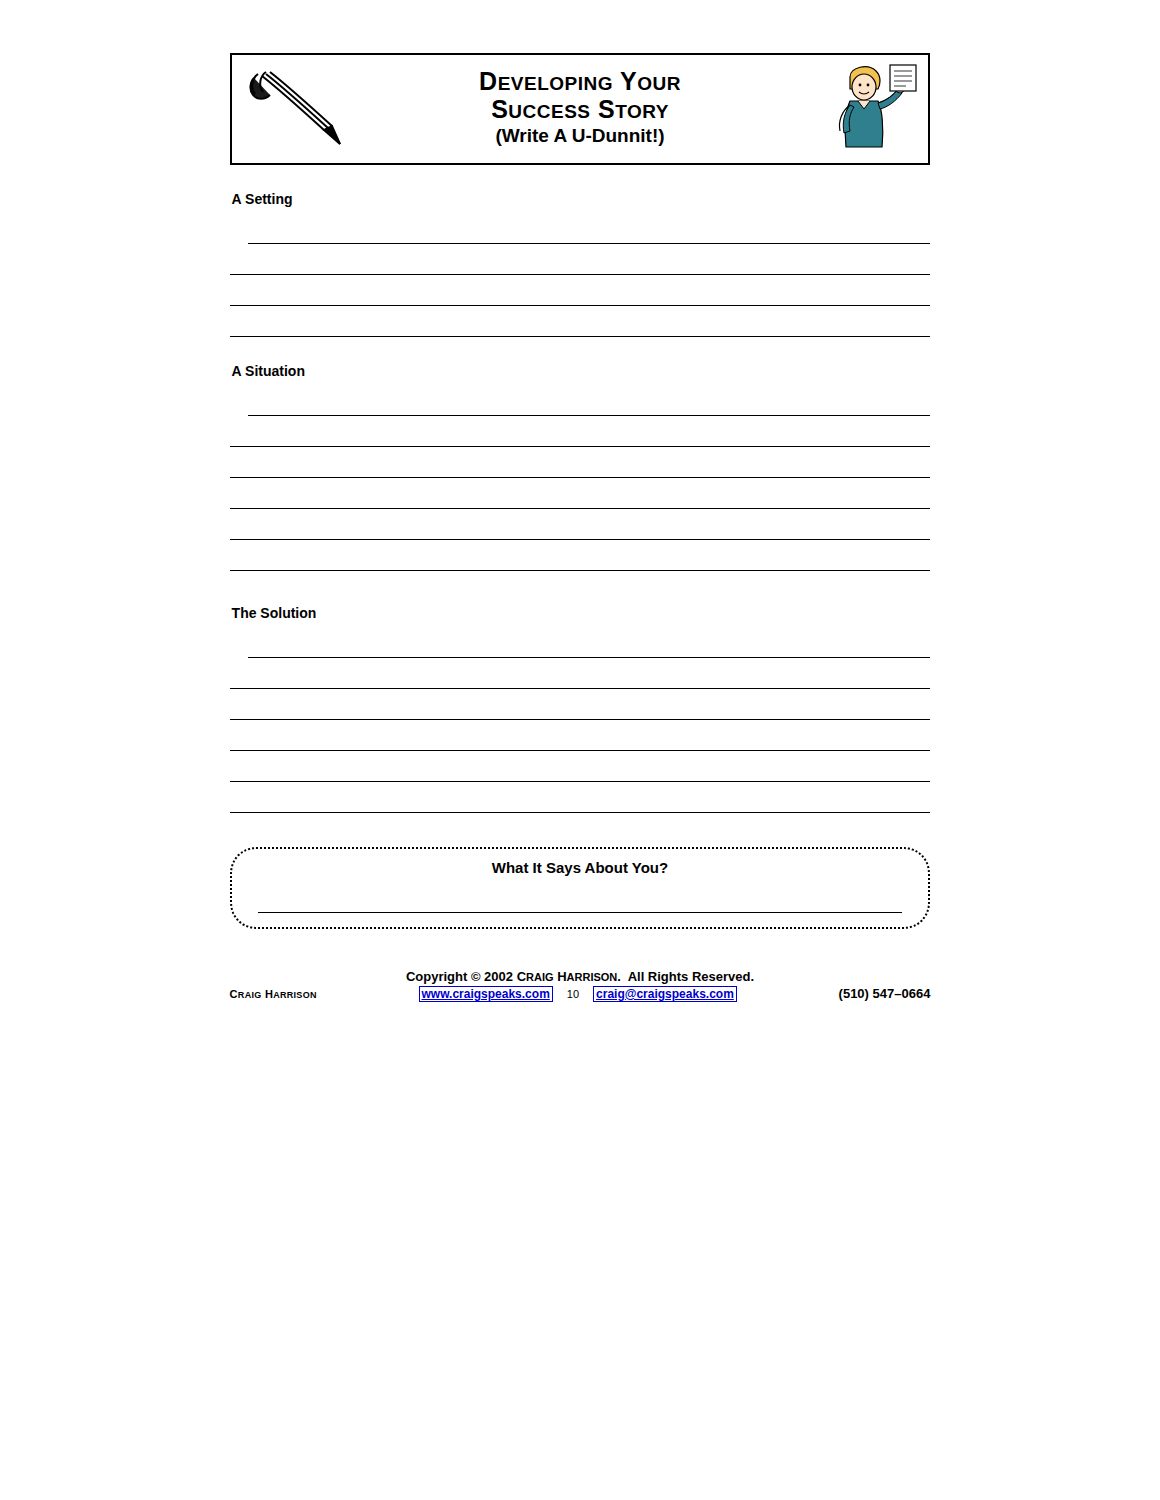DEVELOPING YOUR
SUCCESS STORY
(Write A U-Dunnit!)
A Setting
A Situation
The Solution
What It Says About You?
Copyright © 2002 CRAIG HARRISON. All Rights Reserved.
CRAIG HARRISON
www.craigspeaks.com 10 craig@craigspeaks.com
(510) 547–0664